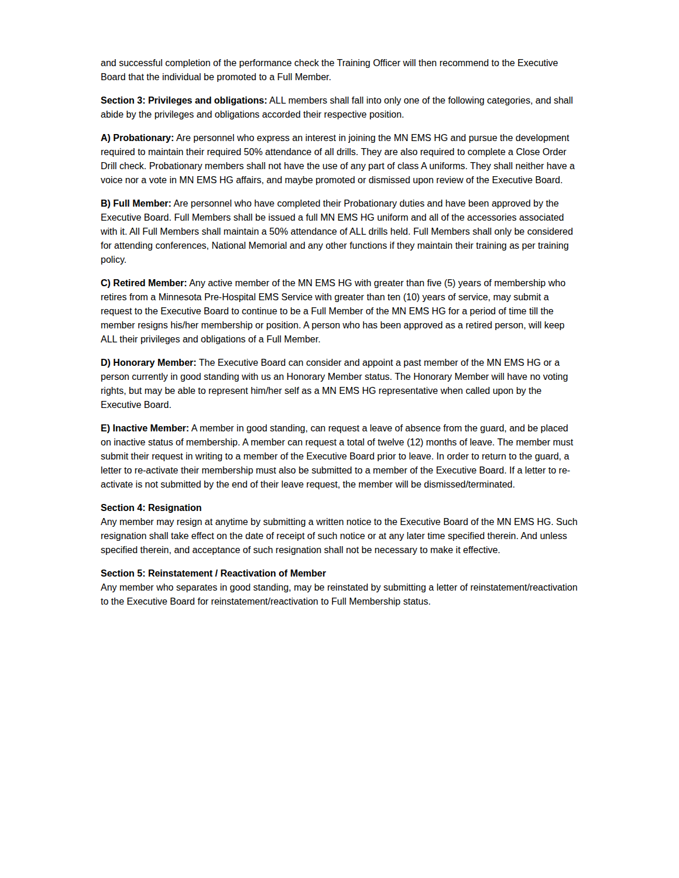and successful completion of the performance check the Training Officer will then recommend to the Executive Board that the individual be promoted to a Full Member.
Section 3: Privileges and obligations: ALL members shall fall into only one of the following categories, and shall abide by the privileges and obligations accorded their respective position.
A) Probationary: Are personnel who express an interest in joining the MN EMS HG and pursue the development required to maintain their required 50% attendance of all drills. They are also required to complete a Close Order Drill check. Probationary members shall not have the use of any part of class A uniforms. They shall neither have a voice nor a vote in MN EMS HG affairs, and maybe promoted or dismissed upon review of the Executive Board.
B) Full Member: Are personnel who have completed their Probationary duties and have been approved by the Executive Board. Full Members shall be issued a full MN EMS HG uniform and all of the accessories associated with it. All Full Members shall maintain a 50% attendance of ALL drills held. Full Members shall only be considered for attending conferences, National Memorial and any other functions if they maintain their training as per training policy.
C) Retired Member: Any active member of the MN EMS HG with greater than five (5) years of membership who retires from a Minnesota Pre-Hospital EMS Service with greater than ten (10) years of service, may submit a request to the Executive Board to continue to be a Full Member of the MN EMS HG for a period of time till the member resigns his/her membership or position. A person who has been approved as a retired person, will keep ALL their privileges and obligations of a Full Member.
D) Honorary Member: The Executive Board can consider and appoint a past member of the MN EMS HG or a person currently in good standing with us an Honorary Member status. The Honorary Member will have no voting rights, but may be able to represent him/her self as a MN EMS HG representative when called upon by the Executive Board.
E) Inactive Member: A member in good standing, can request a leave of absence from the guard, and be placed on inactive status of membership. A member can request a total of twelve (12) months of leave. The member must submit their request in writing to a member of the Executive Board prior to leave. In order to return to the guard, a letter to re-activate their membership must also be submitted to a member of the Executive Board. If a letter to re-activate is not submitted by the end of their leave request, the member will be dismissed/terminated.
Section 4: Resignation
Any member may resign at anytime by submitting a written notice to the Executive Board of the MN EMS HG. Such resignation shall take effect on the date of receipt of such notice or at any later time specified therein. And unless specified therein, and acceptance of such resignation shall not be necessary to make it effective.
Section 5: Reinstatement / Reactivation of Member
Any member who separates in good standing, may be reinstated by submitting a letter of reinstatement/reactivation to the Executive Board for reinstatement/reactivation to Full Membership status.